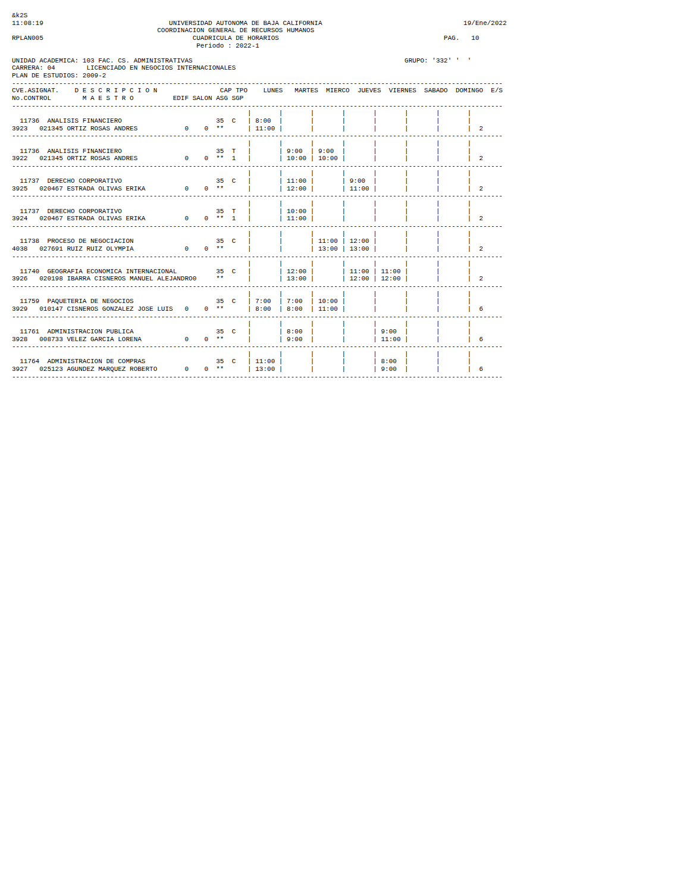&k2S
11:08:19                                UNIVERSIDAD AUTONOMA DE BAJA CALIFORNIA                                    19/Ene/2022
                                     COORDINACION GENERAL DE RECURSOS HUMANOS
RPLAN005                                      CUADRICULA DE HORARIOS                                          PAG.   10
                                               Periodo : 2022-1

UNIDAD ACADEMICA: 103 FAC. CS. ADMINISTRATIVAS                                                      GRUPO: '332' '  '
CARRERA: 04        LICENCIADO EN NEGOCIOS INTERNACIONALES
PLAN DE ESTUDIOS: 2009-2
-----------------------------------------------------------------------------------------------------------------------------
CVE.ASIGNAT.    D E S C R I P C I O N                CAP TPO    LUNES   MARTES  MIERCO  JUEVES  VIERNES  SABADO  DOMINGO  E/S
No.CONTROL        M A E S T R O          EDIF SALON ASG SGP
-----------------------------------------------------------------------------------------------------------------------------
                                                            |       |       |       |       |       |       |       |
  11736  ANALISIS FINANCIERO                        35  C   | 8:00  |       |       |       |       |       |       |
3923   021345 ORTIZ ROSAS ANDRES            0    0  **      | 11:00 |       |       |       |       |       |       |  2
-----------------------------------------------------------------------------------------------------------------------------
                                                            |       |       |       |       |       |       |       |
  11736  ANALISIS FINANCIERO                        35  T   |       | 9:00  | 9:00  |       |       |       |       |
3922   021345 ORTIZ ROSAS ANDRES            0    0  **  1   |       | 10:00 | 10:00 |       |       |       |       |  2
-----------------------------------------------------------------------------------------------------------------------------
                                                            |       |       |       |       |       |       |       |
  11737  DERECHO CORPORATIVO                        35  C   |       | 11:00 |       | 9:00  |       |       |       |
3925   020467 ESTRADA OLIVAS ERIKA          0    0  **      |       | 12:00 |       | 11:00 |       |       |       |  2
-----------------------------------------------------------------------------------------------------------------------------
                                                            |       |       |       |       |       |       |       |
  11737  DERECHO CORPORATIVO                        35  T   |       | 10:00 |       |       |       |       |       |
3924   020467 ESTRADA OLIVAS ERIKA          0    0  **  1   |       | 11:00 |       |       |       |       |       |  2
-----------------------------------------------------------------------------------------------------------------------------
                                                            |       |       |       |       |       |       |       |
  11738  PROCESO DE NEGOCIACION                     35  C   |       |       | 11:00 | 12:00 |       |       |       |
4038   027691 RUIZ RUIZ OLYMPIA             0    0  **      |       |       | 13:00 | 13:00 |       |       |       |  2
-----------------------------------------------------------------------------------------------------------------------------
                                                            |       |       |       |       |       |       |       |
  11740  GEOGRAFIA ECONOMICA INTERNACIONAL          35  C   |       | 12:00 |       | 11:00 | 11:00 |       |       |
3926   020198 IBARRA CISNEROS MANUEL ALEJANDRO0     **      |       | 13:00 |       | 12:00 | 12:00 |       |       |  2
-----------------------------------------------------------------------------------------------------------------------------
                                                            |       |       |       |       |       |       |       |
  11759  PAQUETERIA DE NEGOCIOS                     35  C   | 7:00  | 7:00  | 10:00 |       |       |       |       |
3929   010147 CISNEROS GONZALEZ JOSE LUIS   0    0  **      | 8:00  | 8:00  | 11:00 |       |       |       |       |  6
-----------------------------------------------------------------------------------------------------------------------------
                                                            |       |       |       |       |       |       |       |
  11761  ADMINISTRACION PUBLICA                     35  C   |       | 8:00  |       |       | 9:00  |       |       |
3928   008733 VELEZ GARCIA LORENA           0    0  **      |       | 9:00  |       |       | 11:00 |       |       |  6
-----------------------------------------------------------------------------------------------------------------------------
                                                            |       |       |       |       |       |       |       |
  11764  ADMINISTRACION DE COMPRAS                  35  C   | 11:00 |       |       |       | 8:00  |       |       |
3927   025123 AGUNDEZ MARQUEZ ROBERTO       0    0  **      | 13:00 |       |       |       | 9:00  |       |       |  6
-----------------------------------------------------------------------------------------------------------------------------